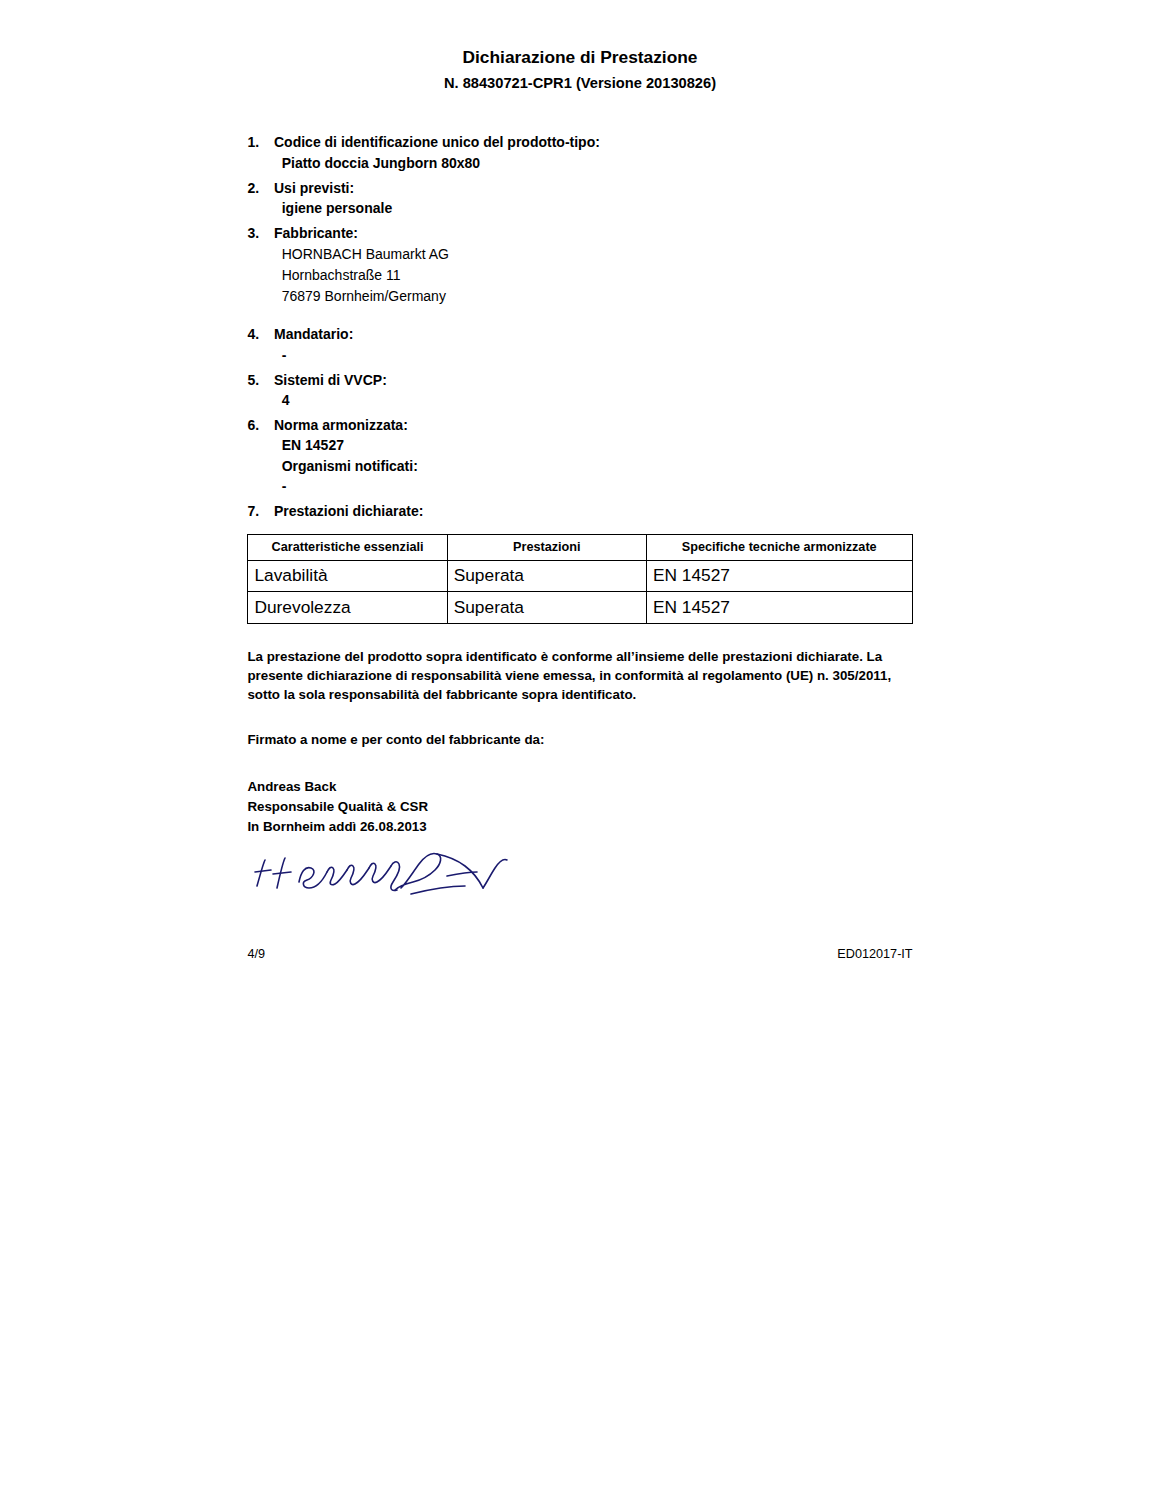Dichiarazione di Prestazione
N. 88430721-CPR1 (Versione 20130826)
Codice di identificazione unico del prodotto-tipo:
Piatto doccia Jungborn 80x80
Usi previsti:
igiene personale
Fabbricante:
HORNBACH Baumarkt AG
Hornbachstraße 11
76879 Bornheim/Germany
Mandatario:
-
Sistemi di VVCP:
4
Norma armonizzata:
EN 14527
Organismi notificati:
-
Prestazioni dichiarate:
| Caratteristiche essenziali | Prestazioni | Specifiche tecniche armonizzate |
| --- | --- | --- |
| Lavabilità | Superata | EN 14527 |
| Durevolezza | Superata | EN 14527 |
La prestazione del prodotto sopra identificato è conforme all’insieme delle prestazioni dichiarate. La presente dichiarazione di responsabilità viene emessa, in conformità al regolamento (UE) n. 305/2011, sotto la sola responsabilità del fabbricante sopra identificato.
Firmato a nome e per conto del fabbricante da:
Andreas Back
Responsabile Qualità & CSR
In Bornheim addì 26.08.2013
4/9 ED012017-IT